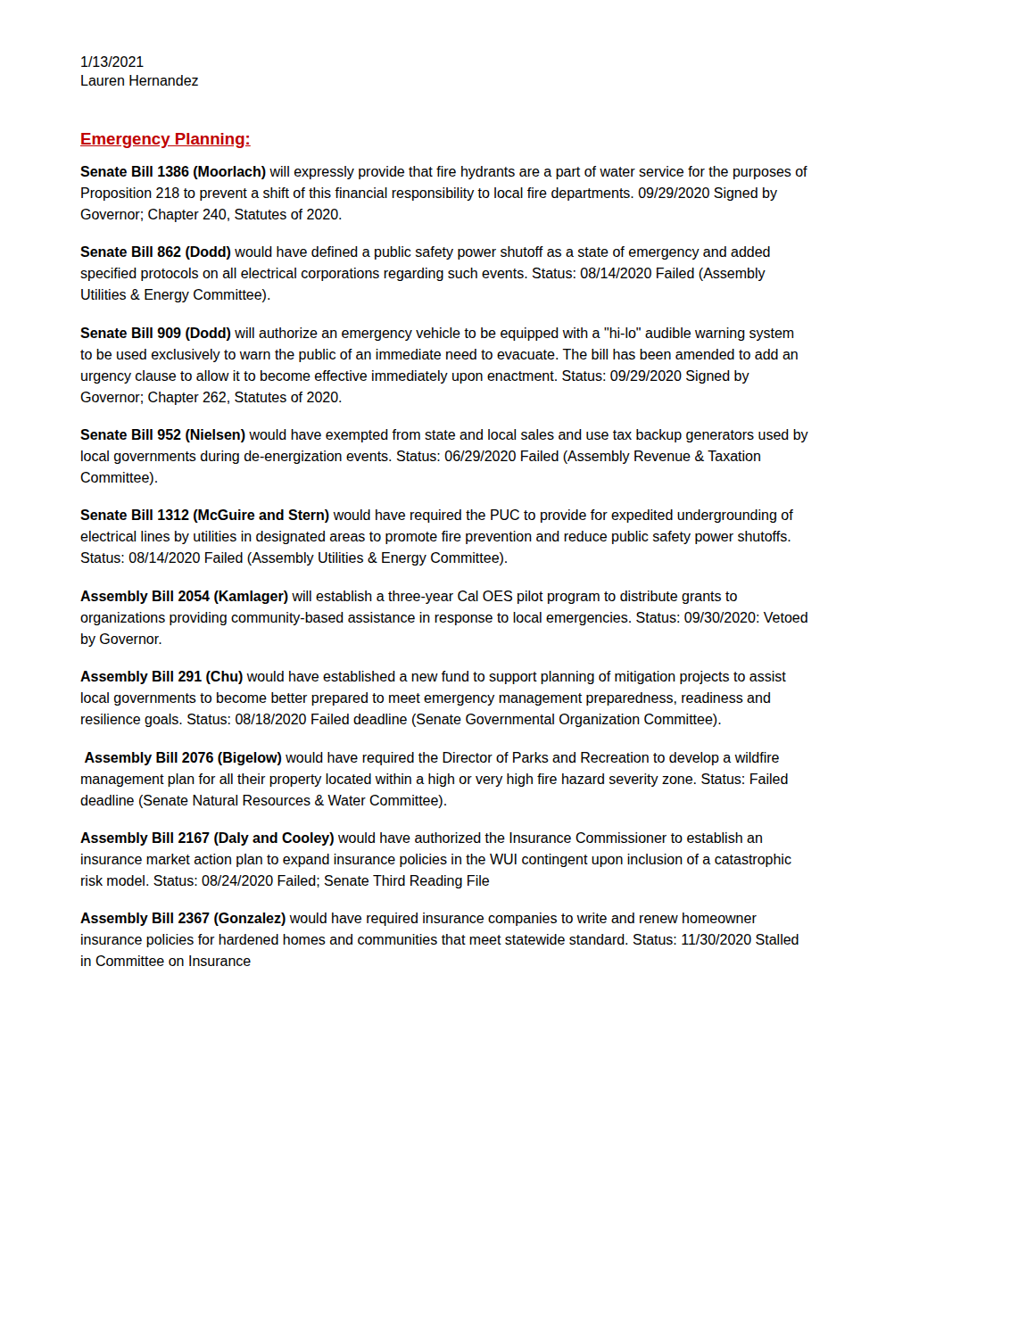1/13/2021
Lauren Hernandez
Emergency Planning:
Senate Bill 1386 (Moorlach) will expressly provide that fire hydrants are a part of water service for the purposes of Proposition 218 to prevent a shift of this financial responsibility to local fire departments. 09/29/2020 Signed by Governor; Chapter 240, Statutes of 2020.
Senate Bill 862 (Dodd) would have defined a public safety power shutoff as a state of emergency and added specified protocols on all electrical corporations regarding such events. Status: 08/14/2020 Failed (Assembly Utilities & Energy Committee).
Senate Bill 909 (Dodd) will authorize an emergency vehicle to be equipped with a "hi-lo" audible warning system to be used exclusively to warn the public of an immediate need to evacuate. The bill has been amended to add an urgency clause to allow it to become effective immediately upon enactment. Status: 09/29/2020 Signed by Governor; Chapter 262, Statutes of 2020.
Senate Bill 952 (Nielsen) would have exempted from state and local sales and use tax backup generators used by local governments during de-energization events. Status: 06/29/2020 Failed (Assembly Revenue & Taxation Committee).
Senate Bill 1312 (McGuire and Stern) would have required the PUC to provide for expedited undergrounding of electrical lines by utilities in designated areas to promote fire prevention and reduce public safety power shutoffs. Status: 08/14/2020 Failed (Assembly Utilities & Energy Committee).
Assembly Bill 2054 (Kamlager) will establish a three-year Cal OES pilot program to distribute grants to organizations providing community-based assistance in response to local emergencies. Status: 09/30/2020: Vetoed by Governor.
Assembly Bill 291 (Chu) would have established a new fund to support planning of mitigation projects to assist local governments to become better prepared to meet emergency management preparedness, readiness and resilience goals. Status: 08/18/2020 Failed deadline (Senate Governmental Organization Committee).
Assembly Bill 2076 (Bigelow) would have required the Director of Parks and Recreation to develop a wildfire management plan for all their property located within a high or very high fire hazard severity zone. Status: Failed deadline (Senate Natural Resources & Water Committee).
Assembly Bill 2167 (Daly and Cooley) would have authorized the Insurance Commissioner to establish an insurance market action plan to expand insurance policies in the WUI contingent upon inclusion of a catastrophic risk model. Status: 08/24/2020 Failed; Senate Third Reading File
Assembly Bill 2367 (Gonzalez) would have required insurance companies to write and renew homeowner insurance policies for hardened homes and communities that meet statewide standard. Status: 11/30/2020 Stalled in Committee on Insurance